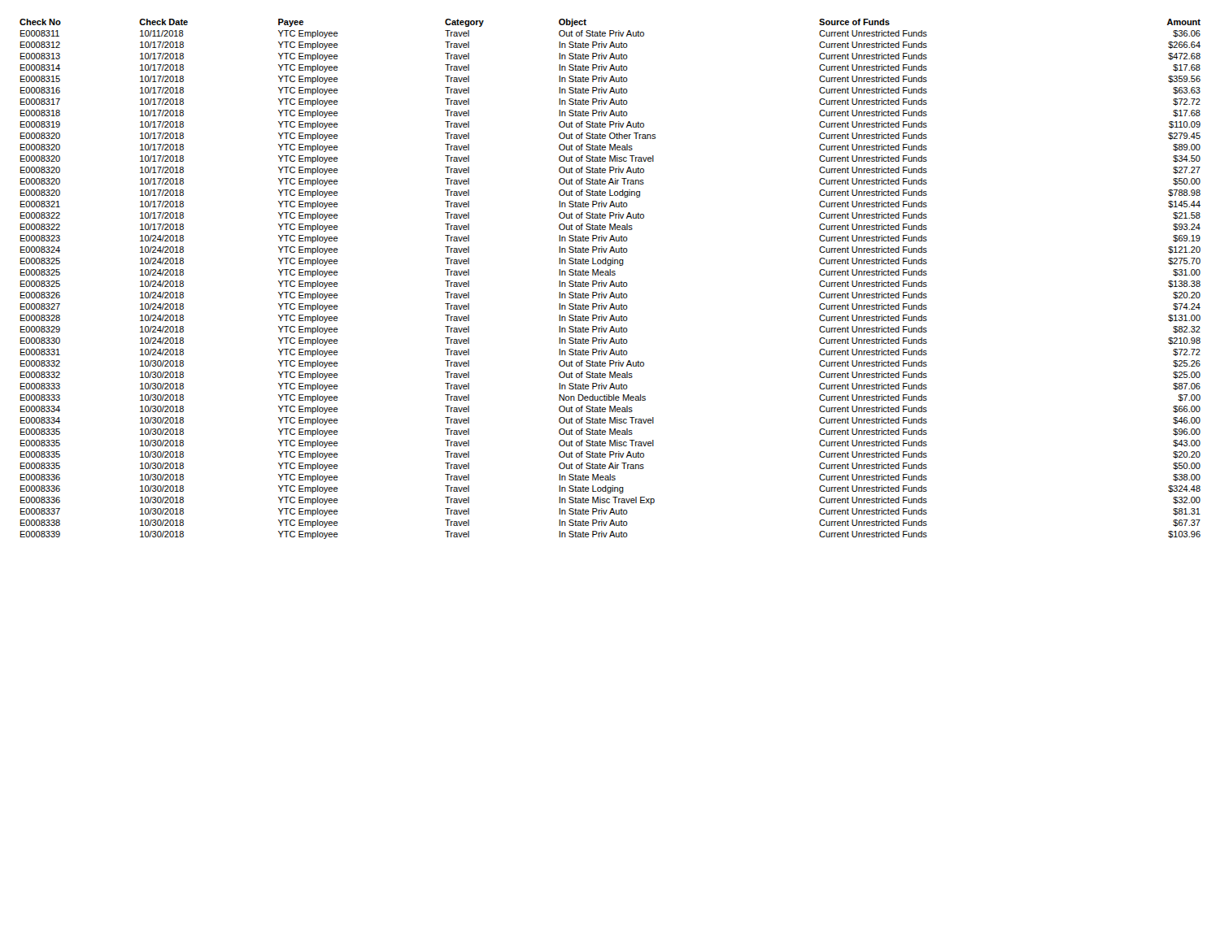| Check No | Check Date | Payee | Category | Object | Source of Funds | Amount |
| --- | --- | --- | --- | --- | --- | --- |
| E0008311 | 10/11/2018 | YTC Employee | Travel | Out of State Priv Auto | Current Unrestricted Funds | $36.06 |
| E0008312 | 10/17/2018 | YTC Employee | Travel | In State Priv Auto | Current Unrestricted Funds | $266.64 |
| E0008313 | 10/17/2018 | YTC Employee | Travel | In State Priv Auto | Current Unrestricted Funds | $472.68 |
| E0008314 | 10/17/2018 | YTC Employee | Travel | In State Priv Auto | Current Unrestricted Funds | $17.68 |
| E0008315 | 10/17/2018 | YTC Employee | Travel | In State Priv Auto | Current Unrestricted Funds | $359.56 |
| E0008316 | 10/17/2018 | YTC Employee | Travel | In State Priv Auto | Current Unrestricted Funds | $63.63 |
| E0008317 | 10/17/2018 | YTC Employee | Travel | In State Priv Auto | Current Unrestricted Funds | $72.72 |
| E0008318 | 10/17/2018 | YTC Employee | Travel | In State Priv Auto | Current Unrestricted Funds | $17.68 |
| E0008319 | 10/17/2018 | YTC Employee | Travel | Out of State Priv Auto | Current Unrestricted Funds | $110.09 |
| E0008320 | 10/17/2018 | YTC Employee | Travel | Out of State Other Trans | Current Unrestricted Funds | $279.45 |
| E0008320 | 10/17/2018 | YTC Employee | Travel | Out of State Meals | Current Unrestricted Funds | $89.00 |
| E0008320 | 10/17/2018 | YTC Employee | Travel | Out of State Misc Travel | Current Unrestricted Funds | $34.50 |
| E0008320 | 10/17/2018 | YTC Employee | Travel | Out of State Priv Auto | Current Unrestricted Funds | $27.27 |
| E0008320 | 10/17/2018 | YTC Employee | Travel | Out of State Air Trans | Current Unrestricted Funds | $50.00 |
| E0008320 | 10/17/2018 | YTC Employee | Travel | Out of State Lodging | Current Unrestricted Funds | $788.98 |
| E0008321 | 10/17/2018 | YTC Employee | Travel | In State Priv Auto | Current Unrestricted Funds | $145.44 |
| E0008322 | 10/17/2018 | YTC Employee | Travel | Out of State Priv Auto | Current Unrestricted Funds | $21.58 |
| E0008322 | 10/17/2018 | YTC Employee | Travel | Out of State Meals | Current Unrestricted Funds | $93.24 |
| E0008323 | 10/24/2018 | YTC Employee | Travel | In State Priv Auto | Current Unrestricted Funds | $69.19 |
| E0008324 | 10/24/2018 | YTC Employee | Travel | In State Priv Auto | Current Unrestricted Funds | $121.20 |
| E0008325 | 10/24/2018 | YTC Employee | Travel | In State Lodging | Current Unrestricted Funds | $275.70 |
| E0008325 | 10/24/2018 | YTC Employee | Travel | In State Meals | Current Unrestricted Funds | $31.00 |
| E0008325 | 10/24/2018 | YTC Employee | Travel | In State Priv Auto | Current Unrestricted Funds | $138.38 |
| E0008326 | 10/24/2018 | YTC Employee | Travel | In State Priv Auto | Current Unrestricted Funds | $20.20 |
| E0008327 | 10/24/2018 | YTC Employee | Travel | In State Priv Auto | Current Unrestricted Funds | $74.24 |
| E0008328 | 10/24/2018 | YTC Employee | Travel | In State Priv Auto | Current Unrestricted Funds | $131.00 |
| E0008329 | 10/24/2018 | YTC Employee | Travel | In State Priv Auto | Current Unrestricted Funds | $82.32 |
| E0008330 | 10/24/2018 | YTC Employee | Travel | In State Priv Auto | Current Unrestricted Funds | $210.98 |
| E0008331 | 10/24/2018 | YTC Employee | Travel | In State Priv Auto | Current Unrestricted Funds | $72.72 |
| E0008332 | 10/30/2018 | YTC Employee | Travel | Out of State Priv Auto | Current Unrestricted Funds | $25.26 |
| E0008332 | 10/30/2018 | YTC Employee | Travel | Out of State Meals | Current Unrestricted Funds | $25.00 |
| E0008333 | 10/30/2018 | YTC Employee | Travel | In State Priv Auto | Current Unrestricted Funds | $87.06 |
| E0008333 | 10/30/2018 | YTC Employee | Travel | Non Deductible Meals | Current Unrestricted Funds | $7.00 |
| E0008334 | 10/30/2018 | YTC Employee | Travel | Out of State Meals | Current Unrestricted Funds | $66.00 |
| E0008334 | 10/30/2018 | YTC Employee | Travel | Out of State Misc Travel | Current Unrestricted Funds | $46.00 |
| E0008335 | 10/30/2018 | YTC Employee | Travel | Out of State Meals | Current Unrestricted Funds | $96.00 |
| E0008335 | 10/30/2018 | YTC Employee | Travel | Out of State Misc Travel | Current Unrestricted Funds | $43.00 |
| E0008335 | 10/30/2018 | YTC Employee | Travel | Out of State Priv Auto | Current Unrestricted Funds | $20.20 |
| E0008335 | 10/30/2018 | YTC Employee | Travel | Out of State Air Trans | Current Unrestricted Funds | $50.00 |
| E0008336 | 10/30/2018 | YTC Employee | Travel | In State Meals | Current Unrestricted Funds | $38.00 |
| E0008336 | 10/30/2018 | YTC Employee | Travel | In State Lodging | Current Unrestricted Funds | $324.48 |
| E0008336 | 10/30/2018 | YTC Employee | Travel | In State Misc Travel Exp | Current Unrestricted Funds | $32.00 |
| E0008337 | 10/30/2018 | YTC Employee | Travel | In State Priv Auto | Current Unrestricted Funds | $81.31 |
| E0008338 | 10/30/2018 | YTC Employee | Travel | In State Priv Auto | Current Unrestricted Funds | $67.37 |
| E0008339 | 10/30/2018 | YTC Employee | Travel | In State Priv Auto | Current Unrestricted Funds | $103.96 |